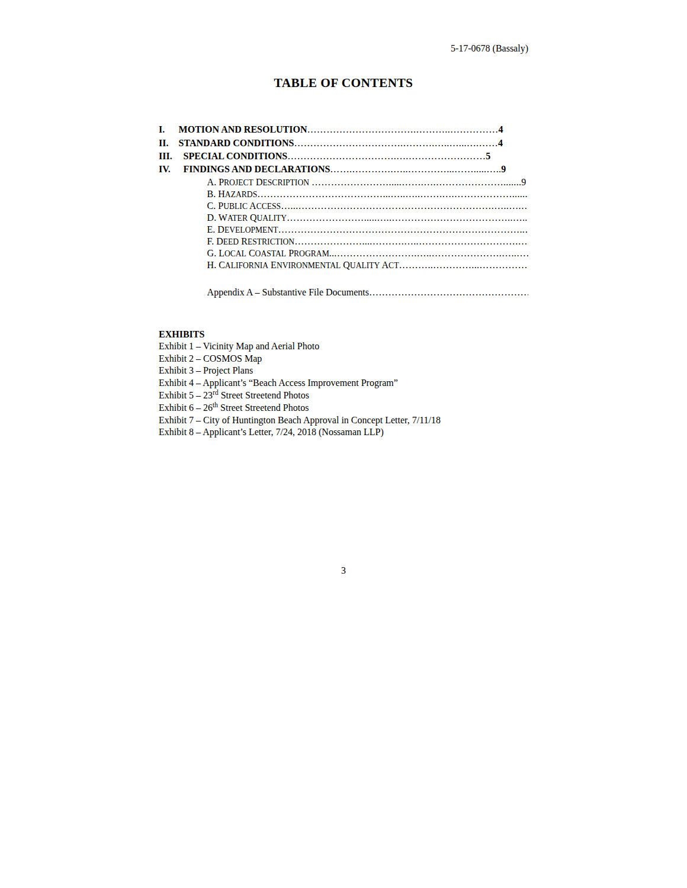5-17-0678 (Bassaly)
TABLE OF CONTENTS
I. MOTION AND RESOLUTION…………………………….………..……………4
II. STANDARD CONDITIONS…………………………….……….…..…...….……4
III. SPECIAL CONDITIONS…………………………….….……………………5
IV. FINDINGS AND DECLARATIONS…….………….…..…………...…….....….. 9
A. PROJECT DESCRIPTION …………………….....…….….…………………....... 9
B. HAZARDS…………………………………...…..…..…….….………………......... 10
C. PUBLIC ACCESS…...…………………………………………………….…..….……21
D. WATER QUALITY…………………….....…..………………………………..…..……. 30
E. DEVELOPMENT…………………………………………………………………..…….…31
F. DEED RESTRICTION…………………....……….…..………………………….…..…. 31
G. LOCAL COASTAL PROGRAM...…………………….…..………………….…..………32
H. CALIFORNIA ENVIRONMENTAL QUALITY ACT………..…………...……………...…32
Appendix A – Substantive File Documents……………………………………………33
EXHIBITS
Exhibit 1 – Vicinity Map and Aerial Photo
Exhibit 2 – COSMOS Map
Exhibit 3 – Project Plans
Exhibit 4 – Applicant’s “Beach Access Improvement Program”
Exhibit 5 – 23rd Street Streetend Photos
Exhibit 6 – 26th Street Streetend Photos
Exhibit 7 – City of Huntington Beach Approval in Concept Letter, 7/11/18
Exhibit 8 – Applicant’s Letter, 7/24, 2018 (Nossaman LLP)
3